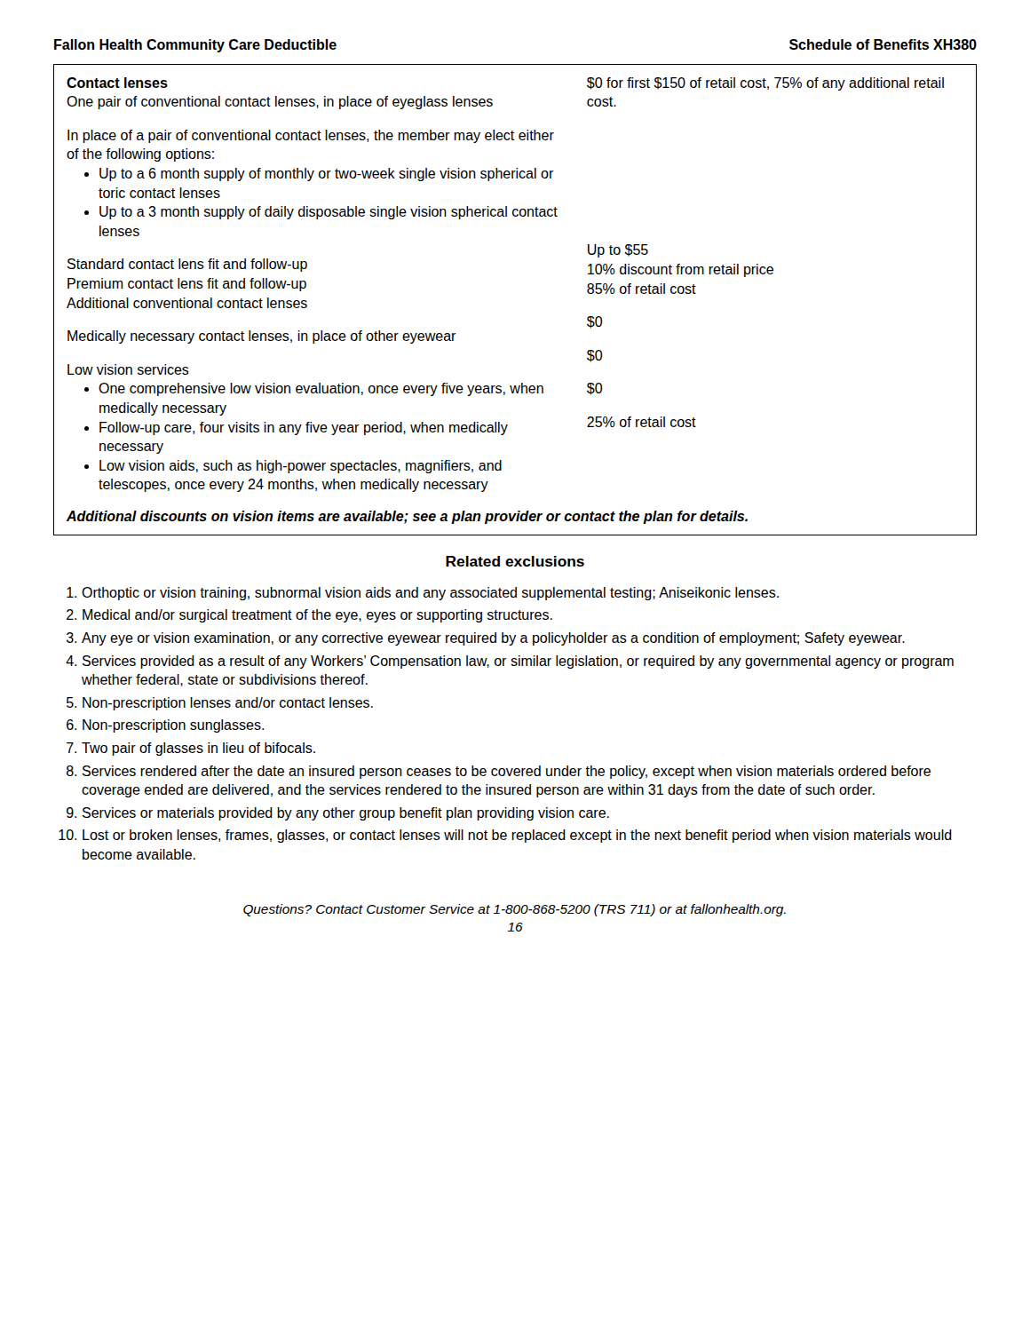Fallon Health Community Care Deductible
Schedule of Benefits XH380
| Contact lenses One pair of conventional contact lenses, in place of eyeglass lenses | $0 for first $150 of retail cost, 75% of any additional retail cost. |
| In place of a pair of conventional contact lenses, the member may elect either of the following options: Up to a 6 month supply of monthly or two-week single vision spherical or toric contact lenses Up to a 3 month supply of daily disposable single vision spherical contact lenses | |
| Standard contact lens fit and follow-up Premium contact lens fit and follow-up Additional conventional contact lenses | Up to $55 10% discount from retail price 85% of retail cost |
| Medically necessary contact lenses, in place of other eyewear | $0 |
| Low vision services One comprehensive low vision evaluation, once every five years, when medically necessary Follow-up care, four visits in any five year period, when medically necessary Low vision aids, such as high-power spectacles, magnifiers, and telescopes, once every 24 months, when medically necessary | $0 $0 25% of retail cost |
Additional discounts on vision items are available; see a plan provider or contact the plan for details.
Related exclusions
Orthoptic or vision training, subnormal vision aids and any associated supplemental testing; Aniseikonic lenses.
Medical and/or surgical treatment of the eye, eyes or supporting structures.
Any eye or vision examination, or any corrective eyewear required by a policyholder as a condition of employment; Safety eyewear.
Services provided as a result of any Workers’ Compensation law, or similar legislation, or required by any governmental agency or program whether federal, state or subdivisions thereof.
Non-prescription lenses and/or contact lenses.
Non-prescription sunglasses.
Two pair of glasses in lieu of bifocals.
Services rendered after the date an insured person ceases to be covered under the policy, except when vision materials ordered before coverage ended are delivered, and the services rendered to the insured person are within 31 days from the date of such order.
Services or materials provided by any other group benefit plan providing vision care.
Lost or broken lenses, frames, glasses, or contact lenses will not be replaced except in the next benefit period when vision materials would become available.
Questions? Contact Customer Service at 1-800-868-5200 (TRS 711) or at fallonhealth.org.
16